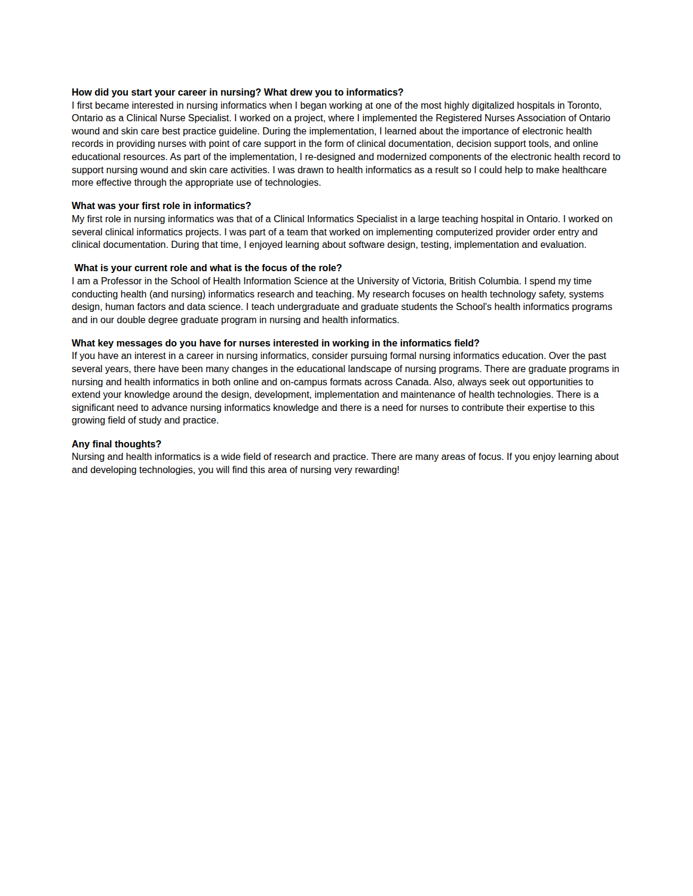How did you start your career in nursing? What drew you to informatics?
I first became interested in nursing informatics when I began working at one of the most highly digitalized hospitals in Toronto, Ontario as a Clinical Nurse Specialist. I worked on a project, where I implemented the Registered Nurses Association of Ontario wound and skin care best practice guideline. During the implementation, I learned about the importance of electronic health records in providing nurses with point of care support in the form of clinical documentation, decision support tools, and online educational resources. As part of the implementation, I re-designed and modernized components of the electronic health record to support nursing wound and skin care activities. I was drawn to health informatics as a result so I could help to make healthcare more effective through the appropriate use of technologies.
What was your first role in informatics?
My first role in nursing informatics was that of a Clinical Informatics Specialist in a large teaching hospital in Ontario. I worked on several clinical informatics projects. I was part of a team that worked on implementing computerized provider order entry and clinical documentation. During that time, I enjoyed learning about software design, testing, implementation and evaluation.
What is your current role and what is the focus of the role?
I am a Professor in the School of Health Information Science at the University of Victoria, British Columbia. I spend my time conducting health (and nursing) informatics research and teaching. My research focuses on health technology safety, systems design, human factors and data science. I teach undergraduate and graduate students the School's health informatics programs and in our double degree graduate program in nursing and health informatics.
What key messages do you have for nurses interested in working in the informatics field?
If you have an interest in a career in nursing informatics, consider pursuing formal nursing informatics education. Over the past several years, there have been many changes in the educational landscape of nursing programs. There are graduate programs in nursing and health informatics in both online and on-campus formats across Canada. Also, always seek out opportunities to extend your knowledge around the design, development, implementation and maintenance of health technologies. There is a significant need to advance nursing informatics knowledge and there is a need for nurses to contribute their expertise to this growing field of study and practice.
Any final thoughts?
Nursing and health informatics is a wide field of research and practice. There are many areas of focus. If you enjoy learning about and developing technologies, you will find this area of nursing very rewarding!